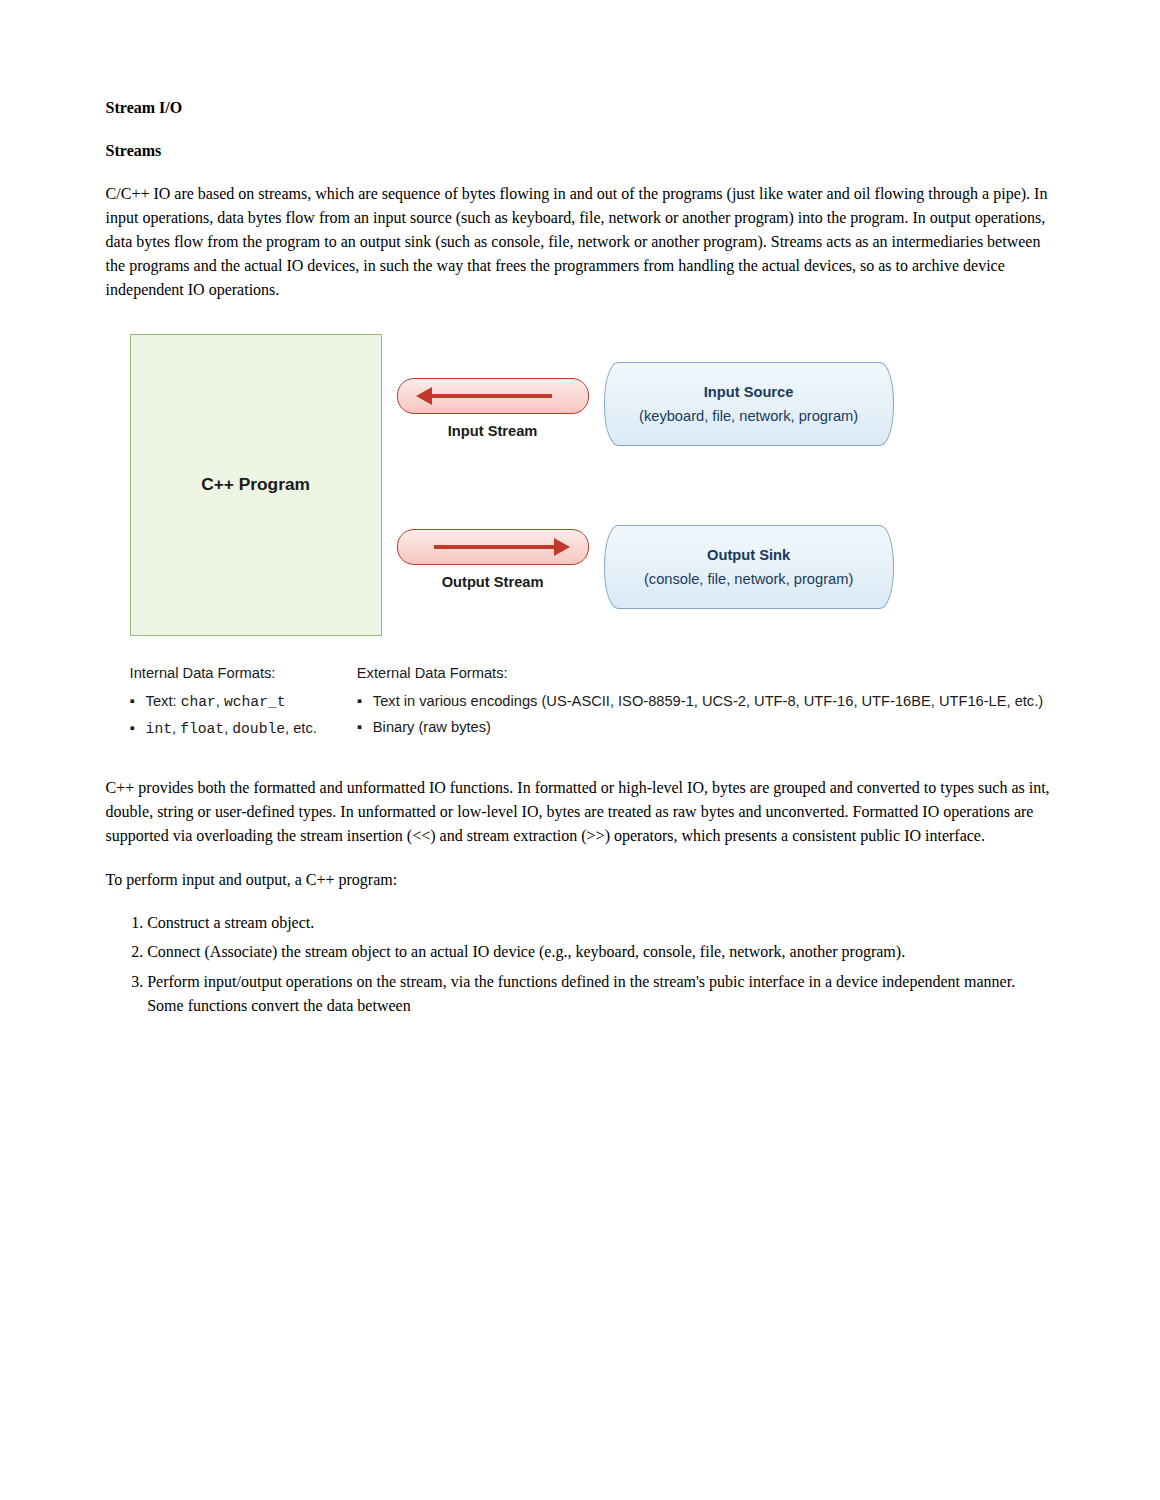Stream I/O
Streams
C/C++ IO are based on streams, which are sequence of bytes flowing in and out of the programs (just like water and oil flowing through a pipe). In input operations, data bytes flow from an input source (such as keyboard, file, network or another program) into the program. In output operations, data bytes flow from the program to an output sink (such as console, file, network or another program). Streams acts as an intermediaries between the programs and the actual IO devices, in such the way that frees the programmers from handling the actual devices, so as to archive device independent IO operations.
C++ Program
Input Stream
Output Stream
Input Source (keyboard, file, network, program)
Output Sink (console, file, network, program)
Internal Data Formats:
Text: char, wchar_t
int, float, double, etc.
External Data Formats:
Text in various encodings (US-ASCII, ISO-8859-1, UCS-2, UTF-8, UTF-16, UTF-16BE, UTF16-LE, etc.)
Binary (raw bytes)
C++ provides both the formatted and unformatted IO functions. In formatted or high-level IO, bytes are grouped and converted to types such as int, double, string or user-defined types. In unformatted or low-level IO, bytes are treated as raw bytes and unconverted. Formatted IO operations are supported via overloading the stream insertion (<<) and stream extraction (>>) operators, which presents a consistent public IO interface.
To perform input and output, a C++ program:
Construct a stream object.
Connect (Associate) the stream object to an actual IO device (e.g., keyboard, console, file, network, another program).
Perform input/output operations on the stream, via the functions defined in the stream's pubic interface in a device independent manner. Some functions convert the data between